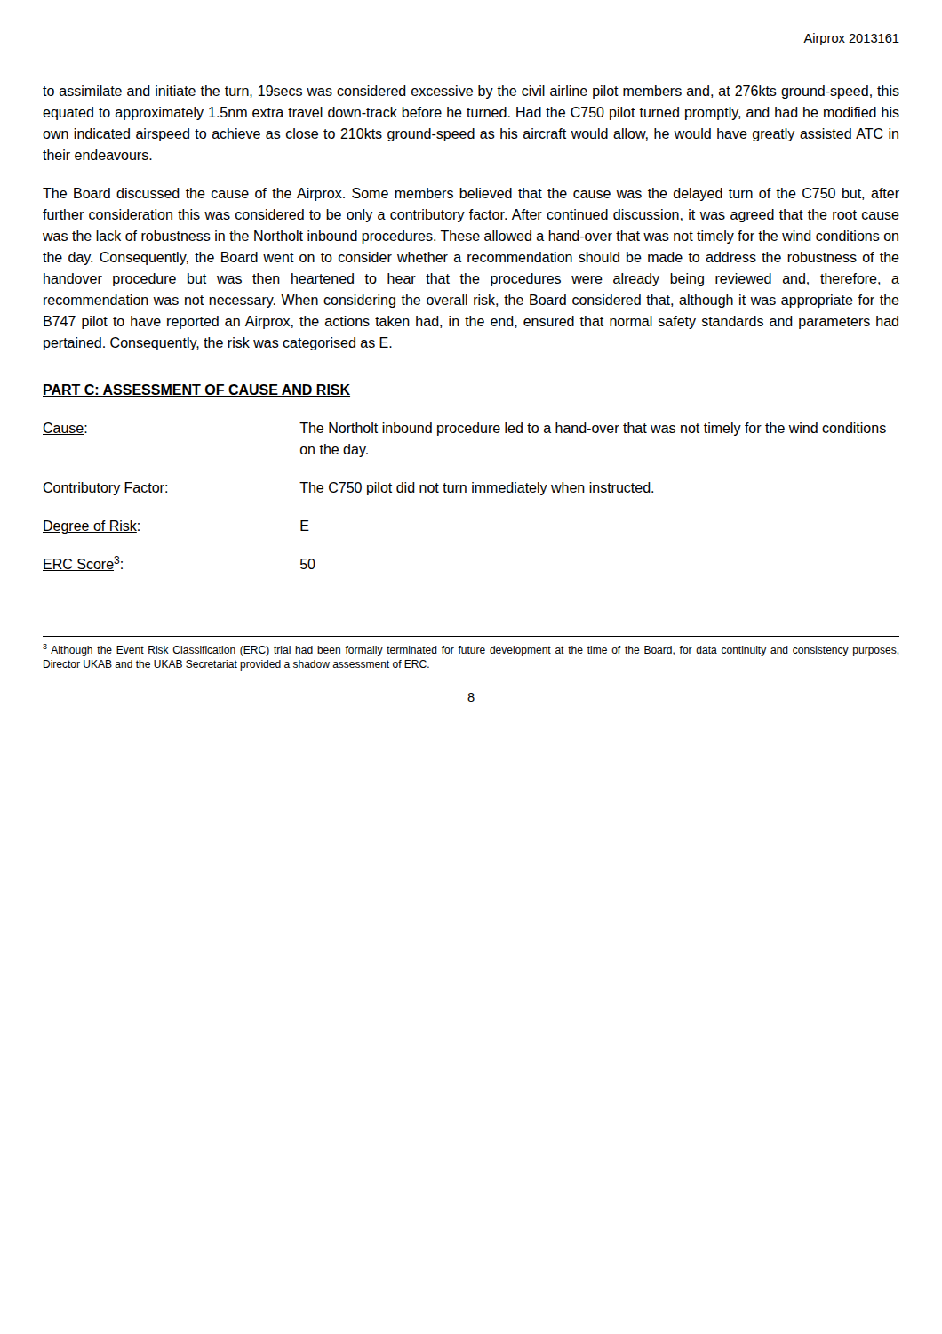Airprox 2013161
to assimilate and initiate the turn, 19secs was considered excessive by the civil airline pilot members and, at 276kts ground-speed, this equated to approximately 1.5nm extra travel down-track before he turned. Had the C750 pilot turned promptly, and had he modified his own indicated airspeed to achieve as close to 210kts ground-speed as his aircraft would allow, he would have greatly assisted ATC in their endeavours.
The Board discussed the cause of the Airprox. Some members believed that the cause was the delayed turn of the C750 but, after further consideration this was considered to be only a contributory factor. After continued discussion, it was agreed that the root cause was the lack of robustness in the Northolt inbound procedures. These allowed a hand-over that was not timely for the wind conditions on the day. Consequently, the Board went on to consider whether a recommendation should be made to address the robustness of the handover procedure but was then heartened to hear that the procedures were already being reviewed and, therefore, a recommendation was not necessary. When considering the overall risk, the Board considered that, although it was appropriate for the B747 pilot to have reported an Airprox, the actions taken had, in the end, ensured that normal safety standards and parameters had pertained. Consequently, the risk was categorised as E.
PART C: ASSESSMENT OF CAUSE AND RISK
| Cause : | The Northolt inbound procedure led to a hand-over that was not timely for the wind conditions on the day. |
| Contributory Factor : | The C750 pilot did not turn immediately when instructed. |
| Degree of Risk : | E |
| ERC Score 3 : | 50 |
3 Although the Event Risk Classification (ERC) trial had been formally terminated for future development at the time of the Board, for data continuity and consistency purposes, Director UKAB and the UKAB Secretariat provided a shadow assessment of ERC.
8